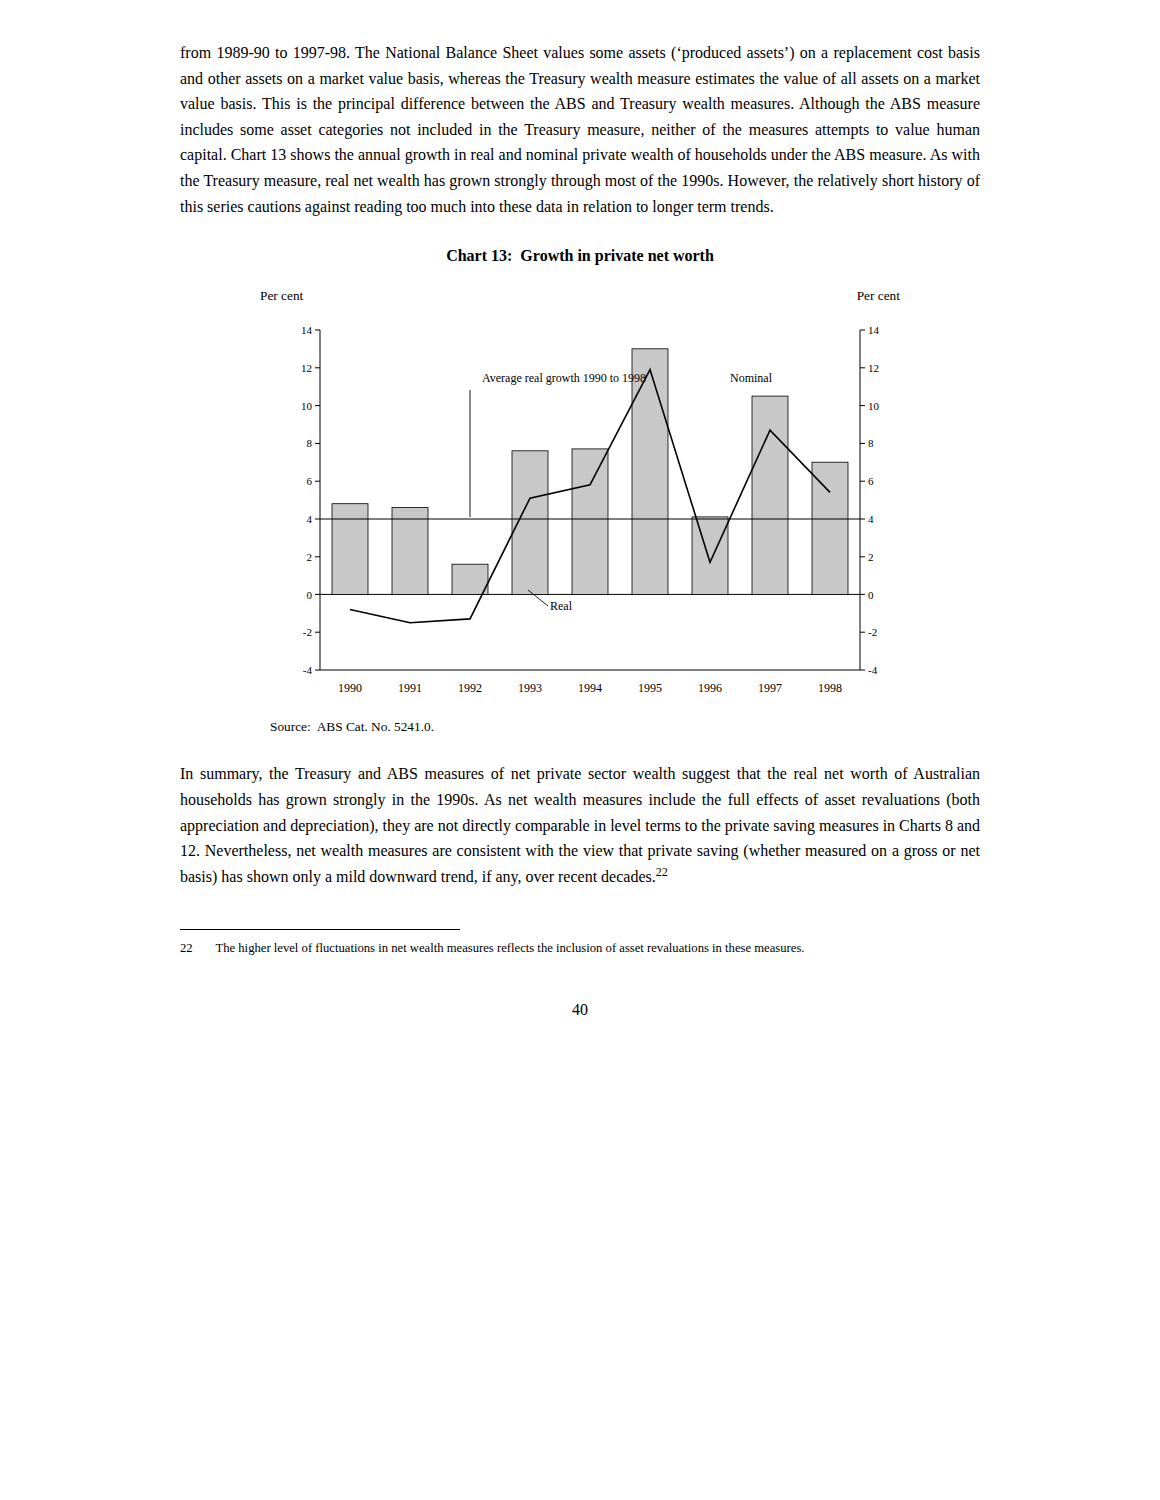from 1989-90 to 1997-98. The National Balance Sheet values some assets (‘produced assets’) on a replacement cost basis and other assets on a market value basis, whereas the Treasury wealth measure estimates the value of all assets on a market value basis. This is the principal difference between the ABS and Treasury wealth measures. Although the ABS measure includes some asset categories not included in the Treasury measure, neither of the measures attempts to value human capital. Chart 13 shows the annual growth in real and nominal private wealth of households under the ABS measure. As with the Treasury measure, real net wealth has grown strongly through most of the 1990s. However, the relatively short history of this series cautions against reading too much into these data in relation to longer term trends.
Chart 13: Growth in private net worth
Per cent Per cent
14 12 10 8 6 4 2 0 -2 -4 14 12 10 8 6 4 2 0 -2 -4 Average real growth 1990 to 1998 Nominal Real 1990 1991 1992 1993 1994 1995 1996 1997 1998
Source: ABS Cat. No. 5241.0.
In summary, the Treasury and ABS measures of net private sector wealth suggest that the real net worth of Australian households has grown strongly in the 1990s. As net wealth measures include the full effects of asset revaluations (both appreciation and depreciation), they are not directly comparable in level terms to the private saving measures in Charts 8 and 12. Nevertheless, net wealth measures are consistent with the view that private saving (whether measured on a gross or net basis) has shown only a mild downward trend, if any, over recent decades.22
22 The higher level of fluctuations in net wealth measures reflects the inclusion of asset revaluations in these measures.
40